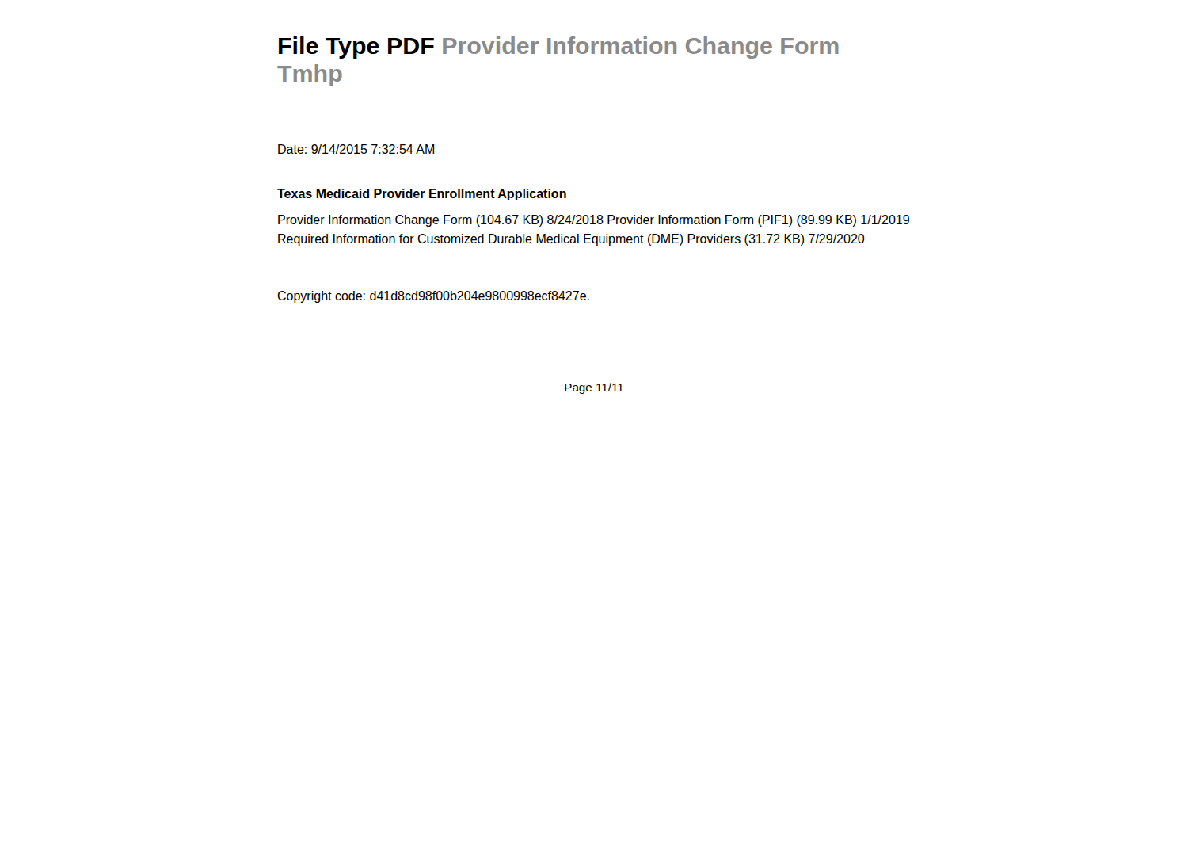File Type PDF Provider Information Change Form Tmhp
Date: 9/14/2015 7:32:54 AM
Texas Medicaid Provider Enrollment Application
Provider Information Change Form (104.67 KB) 8/24/2018 Provider Information Form (PIF1) (89.99 KB) 1/1/2019 Required Information for Customized Durable Medical Equipment (DME) Providers (31.72 KB) 7/29/2020
Copyright code: d41d8cd98f00b204e9800998ecf8427e.
Page 11/11